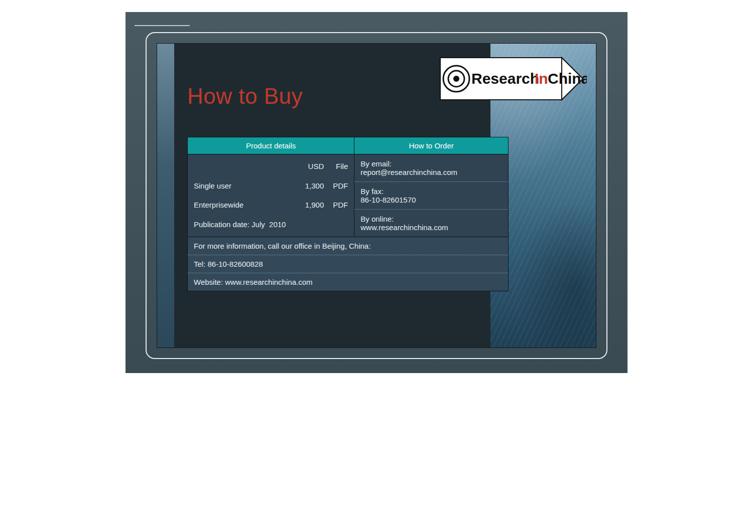Research In China
How to Buy
| Product details | How to Order |
| --- | --- |
| USD File Single user 1,300 PDF Enterprisewide 1,900 PDF Publication date: July 2010 | By email: report@researchinchina.com By fax: 86-10-82601570 By online: www.researchinchina.com |
| For more information, call our office in Beijing, China: Tel: 86-10-82600828 Website: www.researchinchina.com |